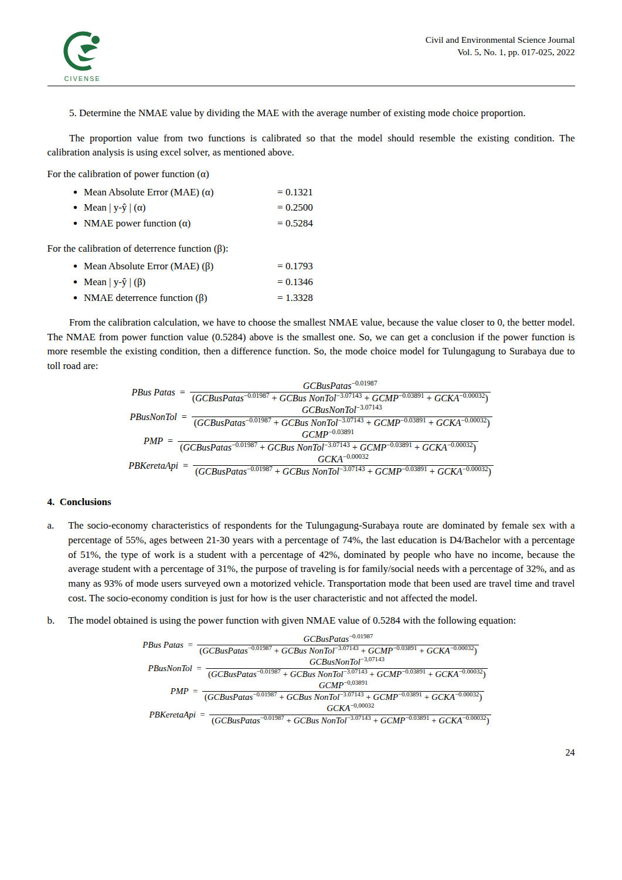CIVENSE
Civil and Environmental Science Journal
Vol. 5, No. 1, pp. 017-025, 2022
Determine the NMAE value by dividing the MAE with the average number of existing mode choice proportion.
The proportion value from two functions is calibrated so that the model should resemble the existing condition. The calibration analysis is using excel solver, as mentioned above.
For the calibration of power function (α)
Mean Absolute Error (MAE) (α)= 0.1321
Mean | y-ŷ | (α)= 0.2500
NMAE power function (α)= 0.5284
For the calibration of deterrence function (β):
Mean Absolute Error (MAE) (β)= 0.1793
Mean | y-ŷ | (β)= 0.1346
NMAE deterrence function (β)= 1.3328
From the calibration calculation, we have to choose the smallest NMAE value, because the value closer to 0, the better model. The NMAE from power function value (0.5284) above is the smallest one. So, we can get a conclusion if the power function is more resemble the existing condition, then a difference function. So, the mode choice model for Tulungagung to Surabaya due to toll road are:
PBus Patas= GCBusPatas−0.01987 (GCBusPatas−0.01987 + GCBus NonTol−3.07143 + GCMP−0.03891 + GCKA−0.00032)
PBusNonTol= GCBusNonTol−3.07143 (GCBusPatas−0.01987 + GCBus NonTol−3.07143 + GCMP−0.03891 + GCKA−0.00032)
PMP= GCMP−0.03891 (GCBusPatas−0.01987 + GCBus NonTol−3.07143 + GCMP−0.03891 + GCKA−0.00032)
PBKeretaApi= GCKA−0.00032 (GCBusPatas−0.01987 + GCBus NonTol−3.07143 + GCMP−0.03891 + GCKA−0.00032)
4. Conclusions
The socio-economy characteristics of respondents for the Tulungagung-Surabaya route are dominated by female sex with a percentage of 55%, ages between 21-30 years with a percentage of 74%, the last education is D4/Bachelor with a percentage of 51%, the type of work is a student with a percentage of 42%, dominated by people who have no income, because the average student with a percentage of 31%, the purpose of traveling is for family/social needs with a percentage of 32%, and as many as 93% of mode users surveyed own a motorized vehicle. Transportation mode that been used are travel time and travel cost. The socio-economy condition is just for how is the user characteristic and not affected the model.
The model obtained is using the power function with given NMAE value of 0.5284 with the following equation:
PBus Patas= GCBusPatas−0.01987 (GCBusPatas−0.01987 + GCBus NonTol−3.07143 + GCMP−0.03891 + GCKA−0.00032)
PBusNonTol= GCBusNonTol−3,07143 (GCBusPatas−0.01987 + GCBus NonTol−3.07143 + GCMP−0.03891 + GCKA−0.00032)
PMP= GCMP−0,03891 (GCBusPatas−0.01987 + GCBus NonTol−3.07143 + GCMP−0.03891 + GCKA−0.00032)
PBKeretaApi= GCKA−0,00032 (GCBusPatas−0.01987 + GCBus NonTol−3.07143 + GCMP−0.03891 + GCKA−0.00032)
24